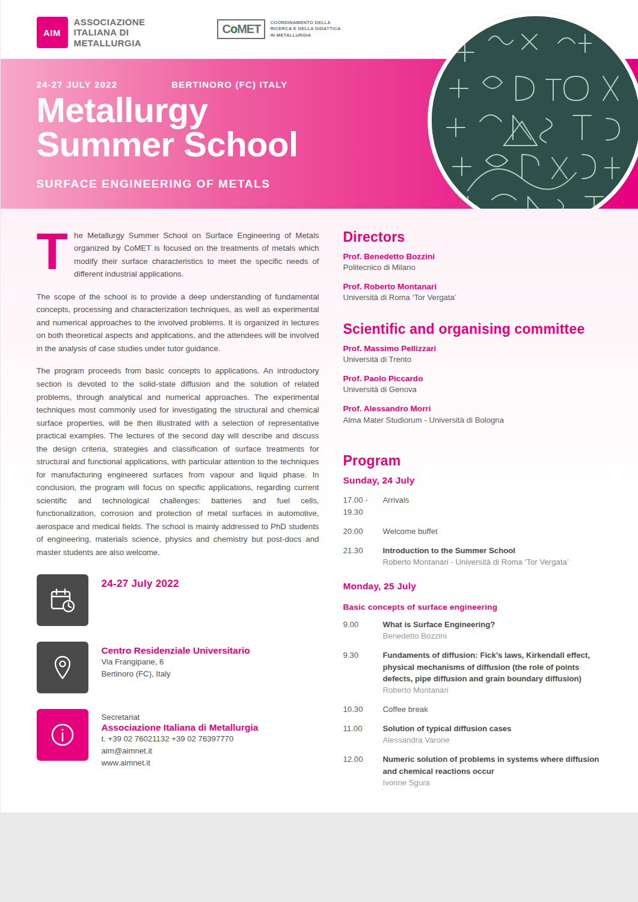ASSOCIAZIONE
ITALIANA DI
METALLURGIA
Co MET
Coordinamento della
ricerca e della didattica
in metallurgia
24-27 JULY 2022 BERTINORO (FC) ITALY
Metallurgy
Summer School
Surface Engineering of Metals
The Metallurgy Summer School on Surface Engineering of Metals organized by CoMET is focused on the treatments of metals which modify their surface characteristics to meet the specific needs of different industrial applications.
The scope of the school is to provide a deep understanding of fundamental concepts, processing and characterization techniques, as well as experimental and numerical approaches to the involved problems. It is organized in lectures on both theoretical aspects and applications, and the attendees will be involved in the analysis of case studies under tutor guidance.
The program proceeds from basic concepts to applications. An introductory section is devoted to the solid-state diffusion and the solution of related problems, through analytical and numerical approaches. The experimental techniques most commonly used for investigating the structural and chemical surface properties, will be then illustrated with a selection of representative practical examples. The lectures of the second day will describe and discuss the design criteria, strategies and classification of surface treatments for structural and functional applications, with particular attention to the techniques for manufacturing engineered surfaces from vapour and liquid phase. In conclusion, the program will focus on specific applications, regarding current scientific and technological challenges: batteries and fuel cells, functionalization, corrosion and protection of metal surfaces in automotive, aerospace and medical fields. The school is mainly addressed to PhD students of engineering, materials science, physics and chemistry but post-docs and master students are also welcome.
24-27 July 2022
Centro Residenziale Universitario
Via Frangipane, 6
Bertinoro (FC), Italy
Secretariat
Associazione Italiana di Metallurgia
t. +39 02 76021132 +39 02 76397770
aim@aimnet.it
www.aimnet.it
Directors
Prof. Benedetto Bozzini
Politecnico di Milano
Prof. Roberto Montanari
Università di Roma ‘Tor Vergata’
Scientific and organising committee
Prof. Massimo Pellizzari
Università di Trento
Prof. Paolo Piccardo
Università di Genova
Prof. Alessandro Morri
Alma Mater Studiorum - Università di Bologna
Program
Sunday, 24 July
17.00 - 19.30
Arrivals
20.00
Welcome buffet
21.30
Introduction to the Summer School Roberto Montanari - Università di Roma ‘Tor Vergata’
Monday, 25 July
Basic concepts of surface engineering
9.00
What is Surface Engineering? Benedetto Bozzini
9.30
Fundaments of diffusion: Fick’s laws, Kirkendall effect, physical mechanisms of diffusion (the role of points defects, pipe diffusion and grain boundary diffusion) Roberto Montanari
10.30
Coffee break
11.00
Solution of typical diffusion cases Alessandra Varone
12.00
Numeric solution of problems in systems where diffusion and chemical reactions occur Ivonne Sgura